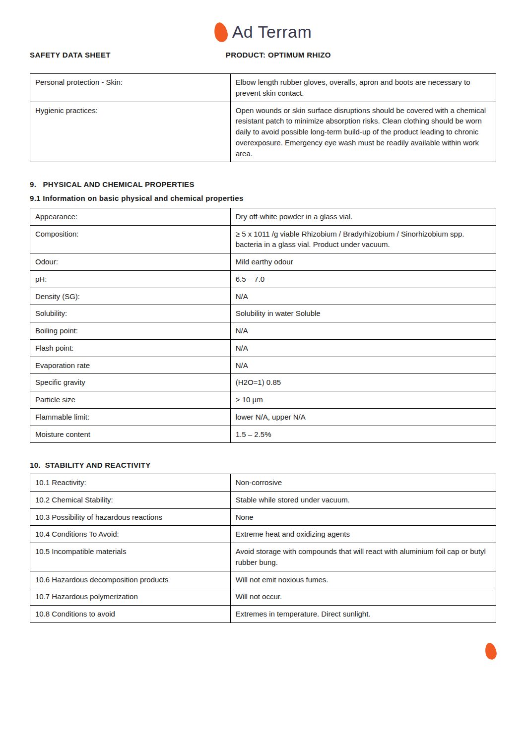Ad Terram
SAFETY DATA SHEET
PRODUCT: OPTIMUM RHIZO
| Personal protection - Skin: | Elbow length rubber gloves, overalls, apron and boots are necessary to prevent skin contact. |
| Hygienic practices: | Open wounds or skin surface disruptions should be covered with a chemical resistant patch to minimize absorption risks. Clean clothing should be worn daily to avoid possible long-term build-up of the product leading to chronic overexposure. Emergency eye wash must be readily available within work area. |
9. PHYSICAL AND CHEMICAL PROPERTIES
9.1 Information on basic physical and chemical properties
| Appearance: | Dry off-white powder in a glass vial. |
| Composition: | ≥ 5 x 1011 /g viable Rhizobium / Bradyrhizobium / Sinorhizobium spp. bacteria in a glass vial. Product under vacuum. |
| Odour: | Mild earthy odour |
| pH: | 6.5 – 7.0 |
| Density (SG): | N/A |
| Solubility: | Solubility in water Soluble |
| Boiling point: | N/A |
| Flash point: | N/A |
| Evaporation rate | N/A |
| Specific gravity | (H2O=1) 0.85 |
| Particle size | > 10 µm |
| Flammable limit: | lower N/A, upper N/A |
| Moisture content | 1.5 – 2.5% |
10. STABILITY AND REACTIVITY
| 10.1 Reactivity: | Non-corrosive |
| 10.2 Chemical Stability: | Stable while stored under vacuum. |
| 10.3 Possibility of hazardous reactions | None |
| 10.4 Conditions To Avoid: | Extreme heat and oxidizing agents |
| 10.5 Incompatible materials | Avoid storage with compounds that will react with aluminium foil cap or butyl rubber bung. |
| 10.6 Hazardous decomposition products | Will not emit noxious fumes. |
| 10.7 Hazardous polymerization | Will not occur. |
| 10.8 Conditions to avoid | Extremes in temperature. Direct sunlight. |